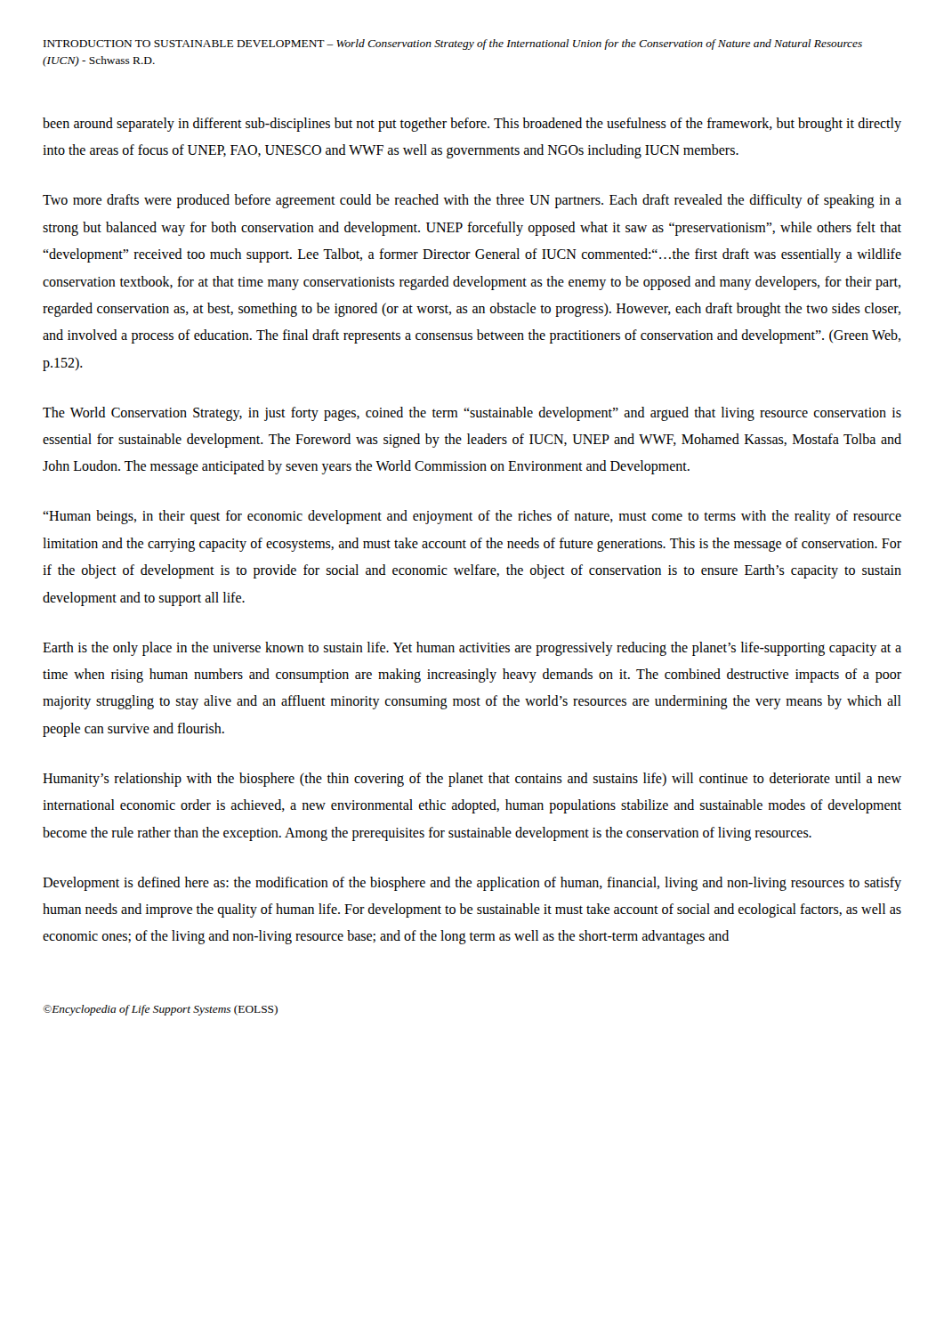INTRODUCTION TO SUSTAINABLE DEVELOPMENT – World Conservation Strategy of the International Union for the Conservation of Nature and Natural Resources (IUCN) - Schwass R.D.
been around separately in different sub-disciplines but not put together before. This broadened the usefulness of the framework, but brought it directly into the areas of focus of UNEP, FAO, UNESCO and WWF as well as governments and NGOs including IUCN members.
Two more drafts were produced before agreement could be reached with the three UN partners. Each draft revealed the difficulty of speaking in a strong but balanced way for both conservation and development. UNEP forcefully opposed what it saw as “preservationism”, while others felt that “development” received too much support. Lee Talbot, a former Director General of IUCN commented:“…the first draft was essentially a wildlife conservation textbook, for at that time many conservationists regarded development as the enemy to be opposed and many developers, for their part, regarded conservation as, at best, something to be ignored (or at worst, as an obstacle to progress). However, each draft brought the two sides closer, and involved a process of education. The final draft represents a consensus between the practitioners of conservation and development”. (Green Web, p.152).
The World Conservation Strategy, in just forty pages, coined the term “sustainable development” and argued that living resource conservation is essential for sustainable development. The Foreword was signed by the leaders of IUCN, UNEP and WWF, Mohamed Kassas, Mostafa Tolba and John Loudon. The message anticipated by seven years the World Commission on Environment and Development.
“Human beings, in their quest for economic development and enjoyment of the riches of nature, must come to terms with the reality of resource limitation and the carrying capacity of ecosystems, and must take account of the needs of future generations. This is the message of conservation. For if the object of development is to provide for social and economic welfare, the object of conservation is to ensure Earth’s capacity to sustain development and to support all life.
Earth is the only place in the universe known to sustain life. Yet human activities are progressively reducing the planet’s life-supporting capacity at a time when rising human numbers and consumption are making increasingly heavy demands on it. The combined destructive impacts of a poor majority struggling to stay alive and an affluent minority consuming most of the world’s resources are undermining the very means by which all people can survive and flourish.
Humanity’s relationship with the biosphere (the thin covering of the planet that contains and sustains life) will continue to deteriorate until a new international economic order is achieved, a new environmental ethic adopted, human populations stabilize and sustainable modes of development become the rule rather than the exception. Among the prerequisites for sustainable development is the conservation of living resources.
Development is defined here as: the modification of the biosphere and the application of human, financial, living and non-living resources to satisfy human needs and improve the quality of human life. For development to be sustainable it must take account of social and ecological factors, as well as economic ones; of the living and non-living resource base; and of the long term as well as the short-term advantages and
©Encyclopedia of Life Support Systems (EOLSS)